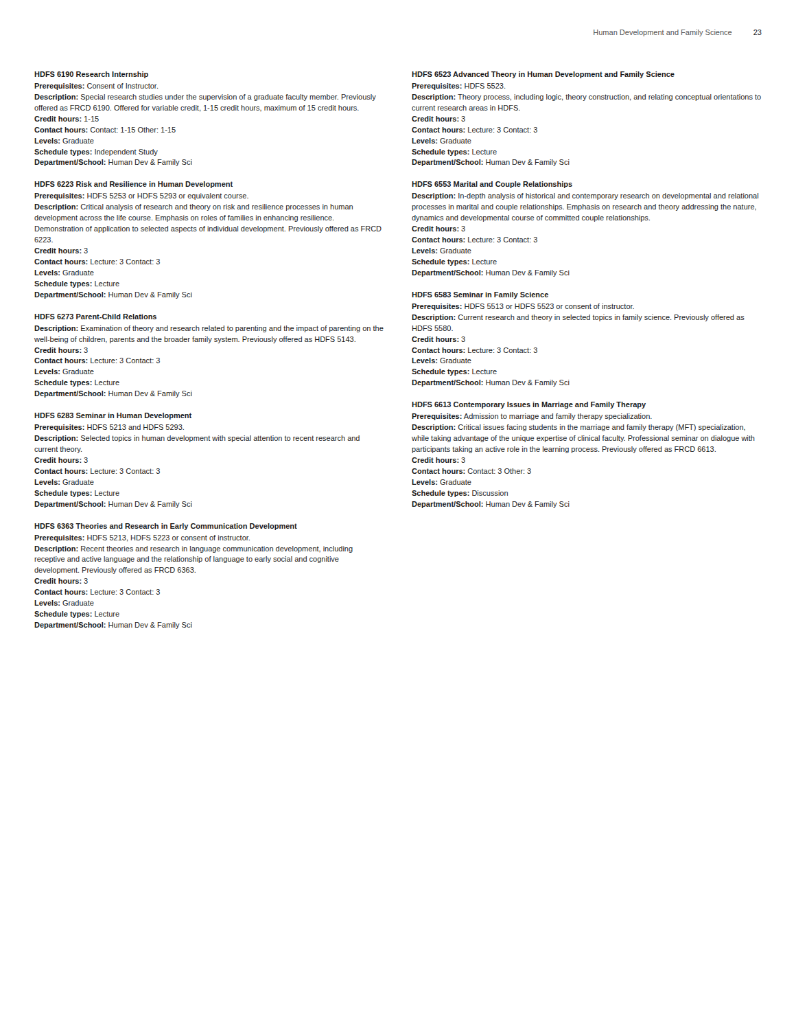Human Development and Family Science 23
HDFS 6190 Research Internship
Prerequisites: Consent of Instructor.
Description: Special research studies under the supervision of a graduate faculty member. Previously offered as FRCD 6190. Offered for variable credit, 1-15 credit hours, maximum of 15 credit hours.
Credit hours: 1-15
Contact hours: Contact: 1-15 Other: 1-15
Levels: Graduate
Schedule types: Independent Study
Department/School: Human Dev & Family Sci
HDFS 6223 Risk and Resilience in Human Development
Prerequisites: HDFS 5253 or HDFS 5293 or equivalent course.
Description: Critical analysis of research and theory on risk and resilience processes in human development across the life course. Emphasis on roles of families in enhancing resilience. Demonstration of application to selected aspects of individual development. Previously offered as FRCD 6223.
Credit hours: 3
Contact hours: Lecture: 3 Contact: 3
Levels: Graduate
Schedule types: Lecture
Department/School: Human Dev & Family Sci
HDFS 6273 Parent-Child Relations
Description: Examination of theory and research related to parenting and the impact of parenting on the well-being of children, parents and the broader family system. Previously offered as HDFS 5143.
Credit hours: 3
Contact hours: Lecture: 3 Contact: 3
Levels: Graduate
Schedule types: Lecture
Department/School: Human Dev & Family Sci
HDFS 6283 Seminar in Human Development
Prerequisites: HDFS 5213 and HDFS 5293.
Description: Selected topics in human development with special attention to recent research and current theory.
Credit hours: 3
Contact hours: Lecture: 3 Contact: 3
Levels: Graduate
Schedule types: Lecture
Department/School: Human Dev & Family Sci
HDFS 6363 Theories and Research in Early Communication Development
Prerequisites: HDFS 5213, HDFS 5223 or consent of instructor.
Description: Recent theories and research in language communication development, including receptive and active language and the relationship of language to early social and cognitive development. Previously offered as FRCD 6363.
Credit hours: 3
Contact hours: Lecture: 3 Contact: 3
Levels: Graduate
Schedule types: Lecture
Department/School: Human Dev & Family Sci
HDFS 6523 Advanced Theory in Human Development and Family Science
Prerequisites: HDFS 5523.
Description: Theory process, including logic, theory construction, and relating conceptual orientations to current research areas in HDFS.
Credit hours: 3
Contact hours: Lecture: 3 Contact: 3
Levels: Graduate
Schedule types: Lecture
Department/School: Human Dev & Family Sci
HDFS 6553 Marital and Couple Relationships
Description: In-depth analysis of historical and contemporary research on developmental and relational processes in marital and couple relationships. Emphasis on research and theory addressing the nature, dynamics and developmental course of committed couple relationships.
Credit hours: 3
Contact hours: Lecture: 3 Contact: 3
Levels: Graduate
Schedule types: Lecture
Department/School: Human Dev & Family Sci
HDFS 6583 Seminar in Family Science
Prerequisites: HDFS 5513 or HDFS 5523 or consent of instructor.
Description: Current research and theory in selected topics in family science. Previously offered as HDFS 5580.
Credit hours: 3
Contact hours: Lecture: 3 Contact: 3
Levels: Graduate
Schedule types: Lecture
Department/School: Human Dev & Family Sci
HDFS 6613 Contemporary Issues in Marriage and Family Therapy
Prerequisites: Admission to marriage and family therapy specialization.
Description: Critical issues facing students in the marriage and family therapy (MFT) specialization, while taking advantage of the unique expertise of clinical faculty. Professional seminar on dialogue with participants taking an active role in the learning process. Previously offered as FRCD 6613.
Credit hours: 3
Contact hours: Contact: 3 Other: 3
Levels: Graduate
Schedule types: Discussion
Department/School: Human Dev & Family Sci